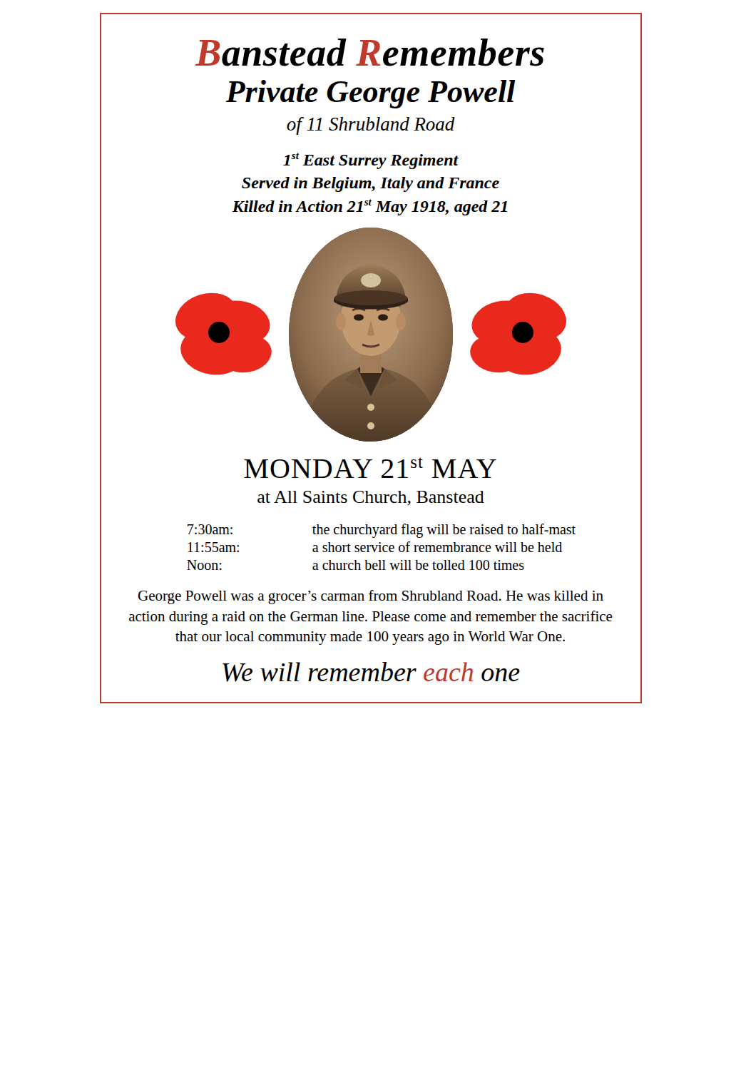Banstead Remembers
Private George Powell
of 11 Shrubland Road
1st East Surrey Regiment
Served in Belgium, Italy and France
Killed in Action 21st May 1918, aged 21
MONDAY 21st MAY
at All Saints Church, Banstead
| 7:30am: | the churchyard flag will be raised to half-mast |
| 11:55am: | a short service of remembrance will be held |
| Noon: | a church bell will be tolled 100 times |
George Powell was a grocer’s carman from Shrubland Road. He was killed in action during a raid on the German line. Please come and remember the sacrifice that our local community made 100 years ago in World War One.
We will remember each one